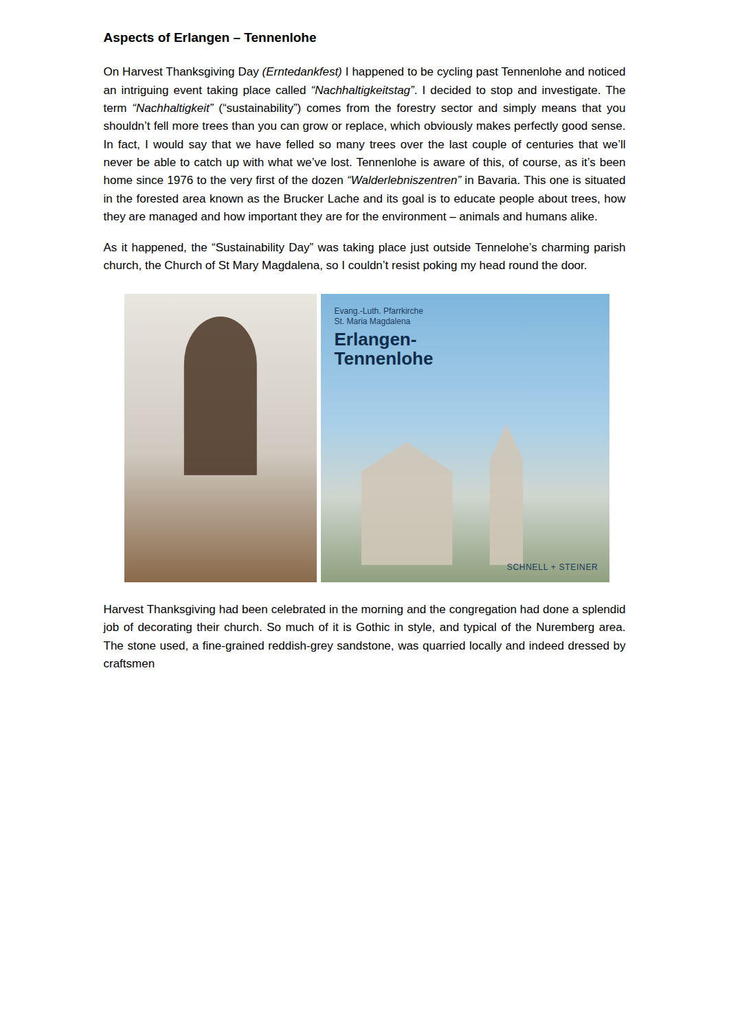Aspects of Erlangen – Tennenlohe
On Harvest Thanksgiving Day (Erntedankfest) I happened to be cycling past Tennenlohe and noticed an intriguing event taking place called “Nachhaltigkeitstag”. I decided to stop and investigate. The term “Nachhaltigkeit” (“sustainability”) comes from the forestry sector and simply means that you shouldn’t fell more trees than you can grow or replace, which obviously makes perfectly good sense. In fact, I would say that we have felled so many trees over the last couple of centuries that we’ll never be able to catch up with what we’ve lost. Tennenlohe is aware of this, of course, as it’s been home since 1976 to the very first of the dozen “Walderlebniszentren” in Bavaria. This one is situated in the forested area known as the Brucker Lache and its goal is to educate people about trees, how they are managed and how important they are for the environment – animals and humans alike.
As it happened, the “Sustainability Day” was taking place just outside Tennelohe’s charming parish church, the Church of St Mary Magdalena, so I couldn’t resist poking my head round the door.
Evang.-Luth. Pfarrkirche St. Maria Magdalena
Erlangen-
Tennenlohe
SCHNELL + STEINER
Harvest Thanksgiving had been celebrated in the morning and the congregation had done a splendid job of decorating their church. So much of it is Gothic in style, and typical of the Nuremberg area. The stone used, a fine-grained reddish-grey sandstone, was quarried locally and indeed dressed by craftsmen